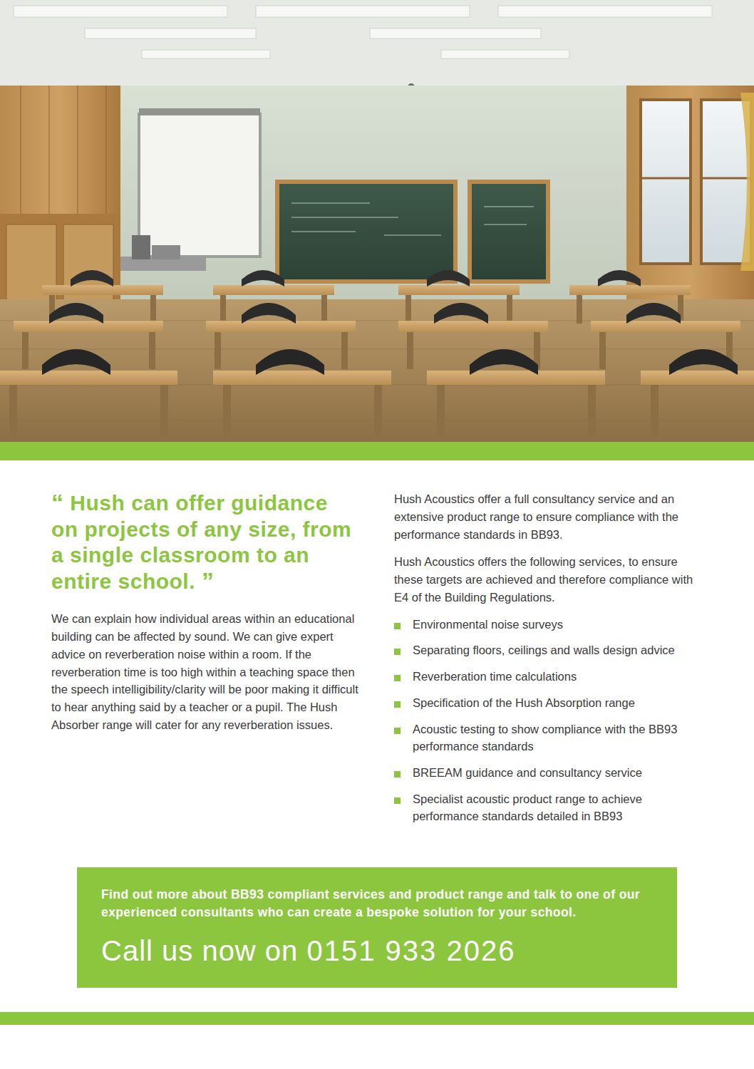“ Hush can offer guidance on projects of any size, from a single classroom to an entire school. ”
We can explain how individual areas within an educational building can be affected by sound. We can give expert advice on reverberation noise within a room. If the reverberation time is too high within a teaching space then the speech intelligibility/clarity will be poor making it difficult to hear anything said by a teacher or a pupil. The Hush Absorber range will cater for any reverberation issues.
Hush Acoustics offer a full consultancy service and an extensive product range to ensure compliance with the performance standards in BB93.
Hush Acoustics offers the following services, to ensure these targets are achieved and therefore compliance with E4 of the Building Regulations.
Environmental noise surveys
Separating floors, ceilings and walls design advice
Reverberation time calculations
Specification of the Hush Absorption range
Acoustic testing to show compliance with the BB93 performance standards
BREEAM guidance and consultancy service
Specialist acoustic product range to achieve performance standards detailed in BB93
Find out more about BB93 compliant services and product range and talk to one of our experienced consultants who can create a bespoke solution for your school.
Call us now on 0151 933 2026